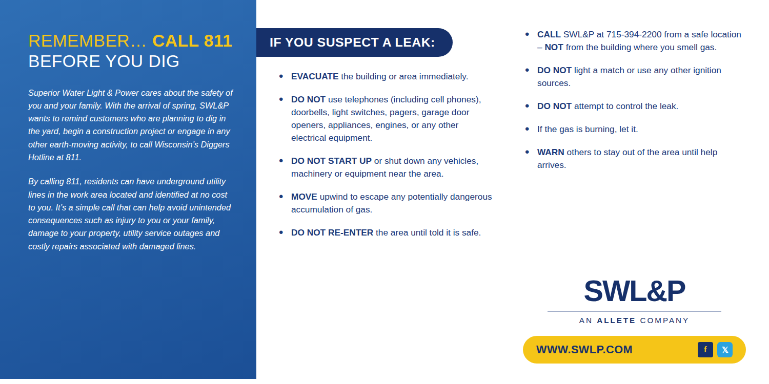REMEMBER… CALL 811
BEFORE YOU DIG
Superior Water Light & Power cares about the safety of you and your family. With the arrival of spring, SWL&P wants to remind customers who are planning to dig in the yard, begin a construction project or engage in any other earth-moving activity, to call Wisconsin’s Diggers Hotline at 811.
By calling 811, residents can have underground utility lines in the work area located and identified at no cost to you. It’s a simple call that can help avoid unintended consequences such as injury to you or your family, damage to your property, utility service outages and costly repairs associated with damaged lines.
IF YOU SUSPECT A LEAK:
EVACUATE the building or area immediately.
DO NOT use telephones (including cell phones), doorbells, light switches, pagers, garage door openers, appliances, engines, or any other electrical equipment.
DO NOT START UP or shut down any vehicles, machinery or equipment near the area.
MOVE upwind to escape any potentially dangerous accumulation of gas.
DO NOT RE-ENTER the area until told it is safe.
CALL SWL&P at 715-394-2200 from a safe location – NOT from the building where you smell gas.
DO NOT light a match or use any other ignition sources.
DO NOT attempt to control the leak.
If the gas is burning, let it.
WARN others to stay out of the area until help arrives.
SWL&P
AN ALLETE COMPANY
WWW.SWLP.COM f 𝕏